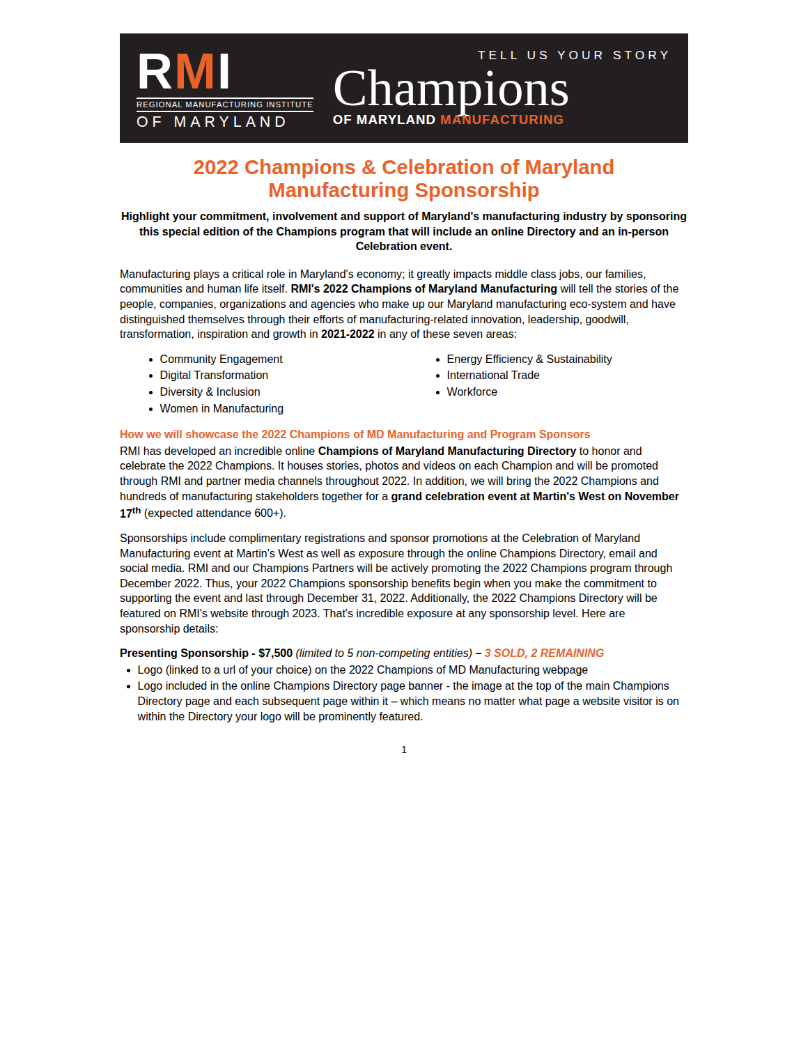RMI
REGIONAL MANUFACTURING INSTITUTE
OF MARYLAND
TELL US YOUR STORY
Champions
OF MARYLAND MANUFACTURING
2022 Champions & Celebration of Maryland
Manufacturing Sponsorship
Highlight your commitment, involvement and support of Maryland's manufacturing industry by sponsoring this special edition of the Champions program that will include an online Directory and an in-person Celebration event.
Manufacturing plays a critical role in Maryland's economy; it greatly impacts middle class jobs, our families, communities and human life itself. RMI's 2022 Champions of Maryland Manufacturing will tell the stories of the people, companies, organizations and agencies who make up our Maryland manufacturing eco-system and have distinguished themselves through their efforts of manufacturing-related innovation, leadership, goodwill, transformation, inspiration and growth in 2021-2022 in any of these seven areas:
Community Engagement
Digital Transformation
Diversity & Inclusion
Women in Manufacturing
Energy Efficiency & Sustainability
International Trade
Workforce
How we will showcase the 2022 Champions of MD Manufacturing and Program Sponsors
RMI has developed an incredible online Champions of Maryland Manufacturing Directory to honor and celebrate the 2022 Champions. It houses stories, photos and videos on each Champion and will be promoted through RMI and partner media channels throughout 2022. In addition, we will bring the 2022 Champions and hundreds of manufacturing stakeholders together for a grand celebration event at Martin's West on November 17th (expected attendance 600+).
Sponsorships include complimentary registrations and sponsor promotions at the Celebration of Maryland Manufacturing event at Martin's West as well as exposure through the online Champions Directory, email and social media. RMI and our Champions Partners will be actively promoting the 2022 Champions program through December 2022. Thus, your 2022 Champions sponsorship benefits begin when you make the commitment to supporting the event and last through December 31, 2022. Additionally, the 2022 Champions Directory will be featured on RMI's website through 2023. That's incredible exposure at any sponsorship level. Here are sponsorship details:
Presenting Sponsorship - $7,500 (limited to 5 non-competing entities) – 3 SOLD, 2 REMAINING
Logo (linked to a url of your choice) on the 2022 Champions of MD Manufacturing webpage
Logo included in the online Champions Directory page banner - the image at the top of the main Champions Directory page and each subsequent page within it – which means no matter what page a website visitor is on within the Directory your logo will be prominently featured.
1